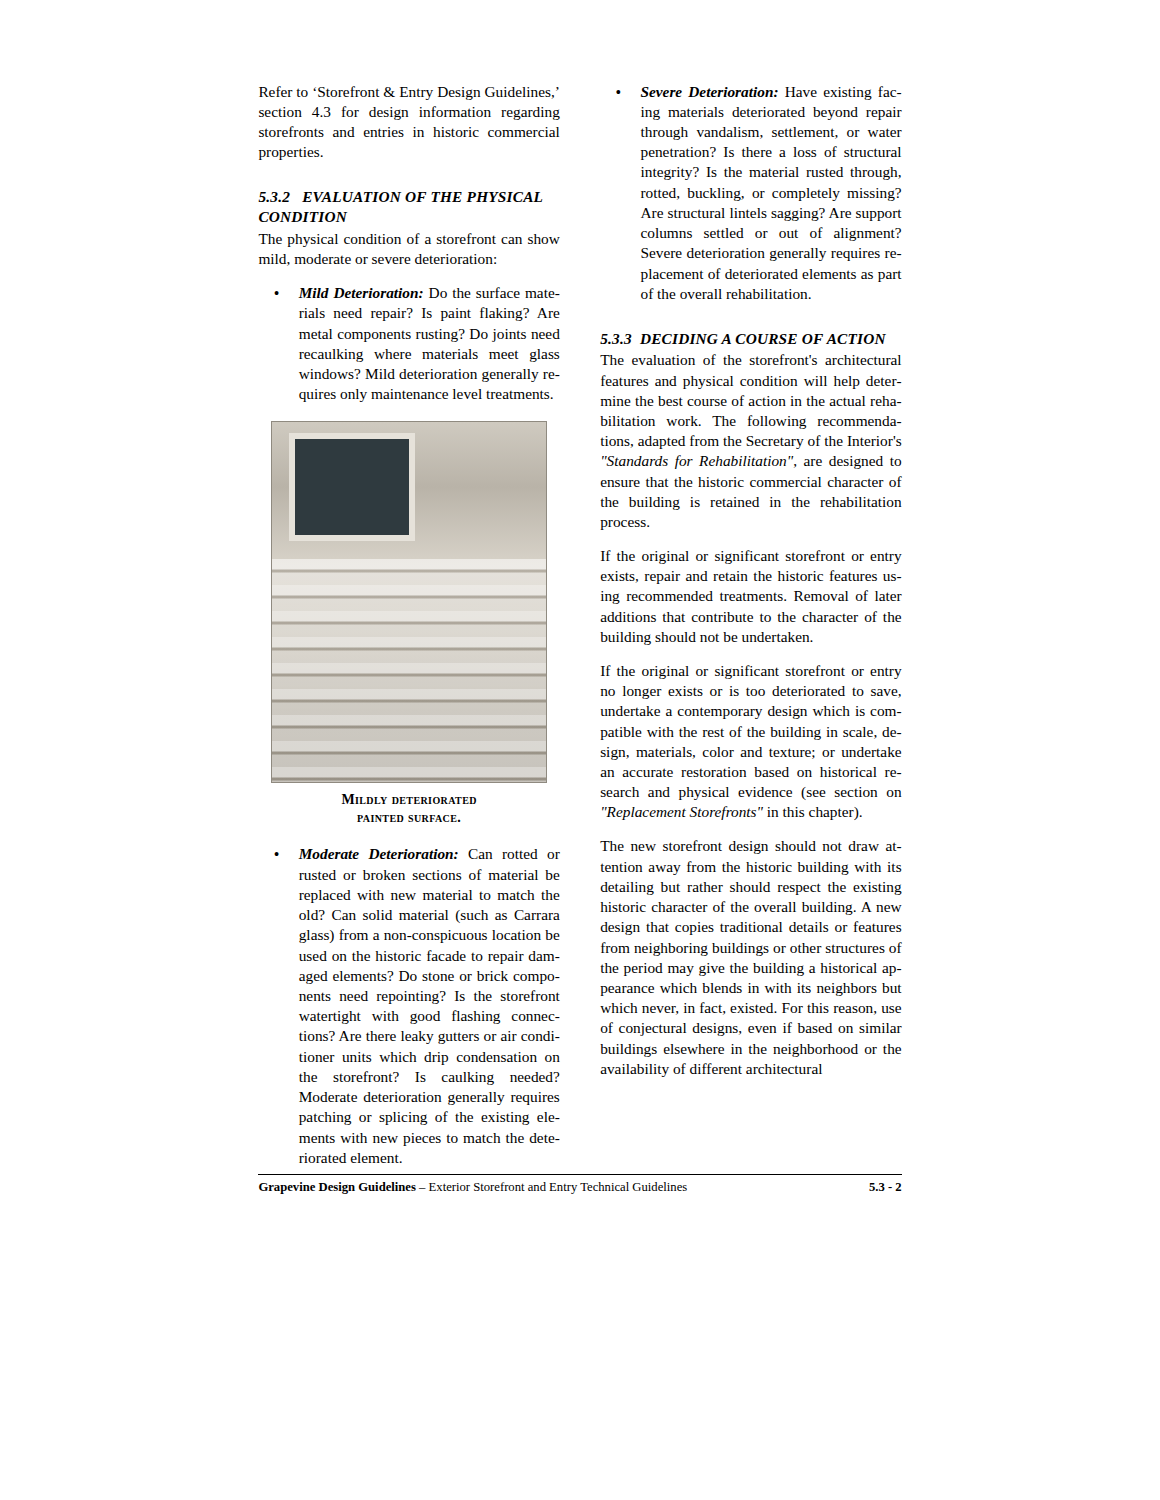Refer to ‘Storefront & Entry Design Guidelines,’ section 4.3 for design information regarding storefronts and entries in historic commercial properties.
5.3.2 EVALUATION OF THE PHYSICAL CONDITION
The physical condition of a storefront can show mild, moderate or severe deterioration:
Mild Deterioration: Do the surface materials need repair? Is paint flaking? Are metal components rusting? Do joints need recaulking where materials meet glass windows? Mild deterioration generally requires only maintenance level treatments.
Mildly deteriorated
painted surface.
Moderate Deterioration: Can rotted or rusted or broken sections of material be replaced with new material to match the old? Can solid material (such as Carrara glass) from a non-conspicuous location be used on the historic facade to repair damaged elements? Do stone or brick components need repointing? Is the storefront watertight with good flashing connections? Are there leaky gutters or air conditioner units which drip condensation on the storefront? Is caulking needed? Moderate deterioration generally requires patching or splicing of the existing elements with new pieces to match the deteriorated element.
Severe Deterioration: Have existing facing materials deteriorated beyond repair through vandalism, settlement, or water penetration? Is there a loss of structural integrity? Is the material rusted through, rotted, buckling, or completely missing? Are structural lintels sagging? Are support columns settled or out of alignment? Severe deterioration generally requires replacement of deteriorated elements as part of the overall rehabilitation.
5.3.3 DECIDING A COURSE OF ACTION
The evaluation of the storefront's architectural features and physical condition will help determine the best course of action in the actual rehabilitation work. The following recommendations, adapted from the Secretary of the Interior's "Standards for Rehabilitation", are designed to ensure that the historic commercial character of the building is retained in the rehabilitation process.
If the original or significant storefront or entry exists, repair and retain the historic features using recommended treatments. Removal of later additions that contribute to the character of the building should not be undertaken.
If the original or significant storefront or entry no longer exists or is too deteriorated to save, undertake a contemporary design which is compatible with the rest of the building in scale, design, materials, color and texture; or undertake an accurate restoration based on historical research and physical evidence (see section on "Replacement Storefronts" in this chapter).
The new storefront design should not draw attention away from the historic building with its detailing but rather should respect the existing historic character of the overall building. A new design that copies traditional details or features from neighboring buildings or other structures of the period may give the building a historical appearance which blends in with its neighbors but which never, in fact, existed. For this reason, use of conjectural designs, even if based on similar buildings elsewhere in the neighborhood or the availability of different architectural
Grapevine Design Guidelines – Exterior Storefront and Entry Technical Guidelines
5.3 - 2